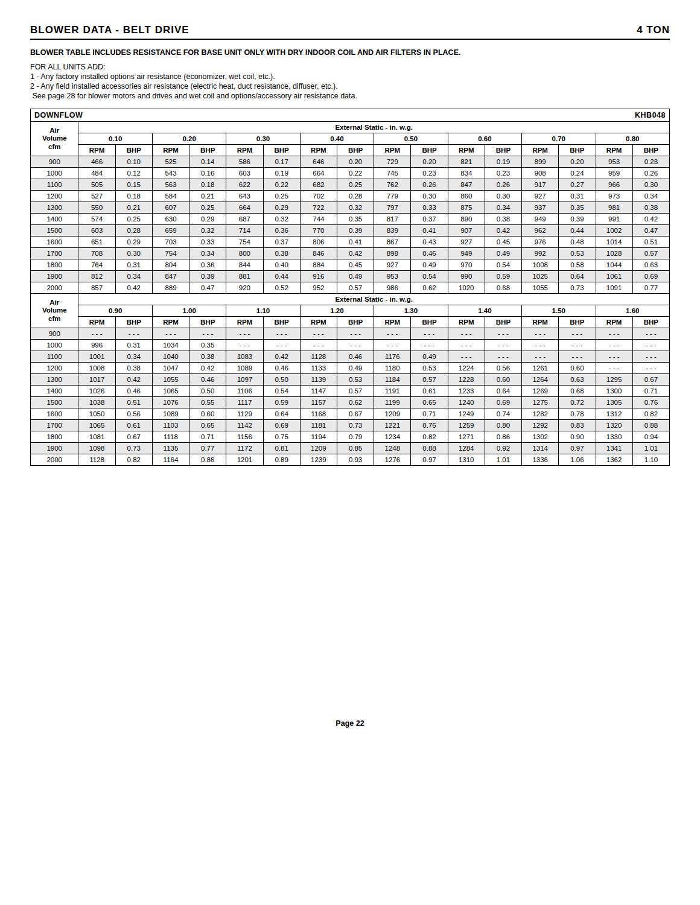BLOWER DATA - BELT DRIVE
4 TON
BLOWER TABLE INCLUDES RESISTANCE FOR BASE UNIT ONLY WITH DRY INDOOR COIL AND AIR FILTERS IN PLACE.
FOR ALL UNITS ADD:
1 - Any factory installed options air resistance (economizer, wet coil, etc.).
2 - Any field installed accessories air resistance (electric heat, duct resistance, diffuser, etc.).
See page 28 for blower motors and drives and wet coil and options/accessory air resistance data.
DOWNFLOW KHB048
| Air Volume cfm | External Static - in. w.g. |
| --- | --- |
| 0.10 | 0.20 | 0.30 | 0.40 | 0.50 | 0.60 | 0.70 | 0.80 |
| RPM | BHP | RPM | BHP | RPM | BHP | RPM | BHP | RPM | BHP | RPM | BHP | RPM | BHP | RPM | BHP |
| 900 | 466 | 0.10 | 525 | 0.14 | 586 | 0.17 | 646 | 0.20 | 729 | 0.20 | 821 | 0.19 | 899 | 0.20 | 953 | 0.23 |
| 1000 | 484 | 0.12 | 543 | 0.16 | 603 | 0.19 | 664 | 0.22 | 745 | 0.23 | 834 | 0.23 | 908 | 0.24 | 959 | 0.26 |
| 1100 | 505 | 0.15 | 563 | 0.18 | 622 | 0.22 | 682 | 0.25 | 762 | 0.26 | 847 | 0.26 | 917 | 0.27 | 966 | 0.30 |
| 1200 | 527 | 0.18 | 584 | 0.21 | 643 | 0.25 | 702 | 0.28 | 779 | 0.30 | 860 | 0.30 | 927 | 0.31 | 973 | 0.34 |
| 1300 | 550 | 0.21 | 607 | 0.25 | 664 | 0.29 | 722 | 0.32 | 797 | 0.33 | 875 | 0.34 | 937 | 0.35 | 981 | 0.38 |
| 1400 | 574 | 0.25 | 630 | 0.29 | 687 | 0.32 | 744 | 0.35 | 817 | 0.37 | 890 | 0.38 | 949 | 0.39 | 991 | 0.42 |
| 1500 | 603 | 0.28 | 659 | 0.32 | 714 | 0.36 | 770 | 0.39 | 839 | 0.41 | 907 | 0.42 | 962 | 0.44 | 1002 | 0.47 |
| 1600 | 651 | 0.29 | 703 | 0.33 | 754 | 0.37 | 806 | 0.41 | 867 | 0.43 | 927 | 0.45 | 976 | 0.48 | 1014 | 0.51 |
| 1700 | 708 | 0.30 | 754 | 0.34 | 800 | 0.38 | 846 | 0.42 | 898 | 0.46 | 949 | 0.49 | 992 | 0.53 | 1028 | 0.57 |
| 1800 | 764 | 0.31 | 804 | 0.36 | 844 | 0.40 | 884 | 0.45 | 927 | 0.49 | 970 | 0.54 | 1008 | 0.58 | 1044 | 0.63 |
| 1900 | 812 | 0.34 | 847 | 0.39 | 881 | 0.44 | 916 | 0.49 | 953 | 0.54 | 990 | 0.59 | 1025 | 0.64 | 1061 | 0.69 |
| 2000 | 857 | 0.42 | 889 | 0.47 | 920 | 0.52 | 952 | 0.57 | 986 | 0.62 | 1020 | 0.68 | 1055 | 0.73 | 1091 | 0.77 |
| Air Volume cfm | External Static - in. w.g. |
| 0.90 | 1.00 | 1.10 | 1.20 | 1.30 | 1.40 | 1.50 | 1.60 |
| RPM | BHP | RPM | BHP | RPM | BHP | RPM | BHP | RPM | BHP | RPM | BHP | RPM | BHP | RPM | BHP |
| 900 | - - - | - - - | - - - | - - - | - - - | - - - | - - - | - - - | - - - | - - - | - - - | - - - | - - - | - - - | - - - | - - - |
| 1000 | 996 | 0.31 | 1034 | 0.35 | - - - | - - - | - - - | - - - | - - - | - - - | - - - | - - - | - - - | - - - | - - - | - - - |
| 1100 | 1001 | 0.34 | 1040 | 0.38 | 1083 | 0.42 | 1128 | 0.46 | 1176 | 0.49 | - - - | - - - | - - - | - - - | - - - | - - - |
| 1200 | 1008 | 0.38 | 1047 | 0.42 | 1089 | 0.46 | 1133 | 0.49 | 1180 | 0.53 | 1224 | 0.56 | 1261 | 0.60 | - - - | - - - |
| 1300 | 1017 | 0.42 | 1055 | 0.46 | 1097 | 0.50 | 1139 | 0.53 | 1184 | 0.57 | 1228 | 0.60 | 1264 | 0.63 | 1295 | 0.67 |
| 1400 | 1026 | 0.46 | 1065 | 0.50 | 1106 | 0.54 | 1147 | 0.57 | 1191 | 0.61 | 1233 | 0.64 | 1269 | 0.68 | 1300 | 0.71 |
| 1500 | 1038 | 0.51 | 1076 | 0.55 | 1117 | 0.59 | 1157 | 0.62 | 1199 | 0.65 | 1240 | 0.69 | 1275 | 0.72 | 1305 | 0.76 |
| 1600 | 1050 | 0.56 | 1089 | 0.60 | 1129 | 0.64 | 1168 | 0.67 | 1209 | 0.71 | 1249 | 0.74 | 1282 | 0.78 | 1312 | 0.82 |
| 1700 | 1065 | 0.61 | 1103 | 0.65 | 1142 | 0.69 | 1181 | 0.73 | 1221 | 0.76 | 1259 | 0.80 | 1292 | 0.83 | 1320 | 0.88 |
| 1800 | 1081 | 0.67 | 1118 | 0.71 | 1156 | 0.75 | 1194 | 0.79 | 1234 | 0.82 | 1271 | 0.86 | 1302 | 0.90 | 1330 | 0.94 |
| 1900 | 1098 | 0.73 | 1135 | 0.77 | 1172 | 0.81 | 1209 | 0.85 | 1248 | 0.88 | 1284 | 0.92 | 1314 | 0.97 | 1341 | 1.01 |
| 2000 | 1128 | 0.82 | 1164 | 0.86 | 1201 | 0.89 | 1239 | 0.93 | 1276 | 0.97 | 1310 | 1.01 | 1336 | 1.06 | 1362 | 1.10 |
Page 22